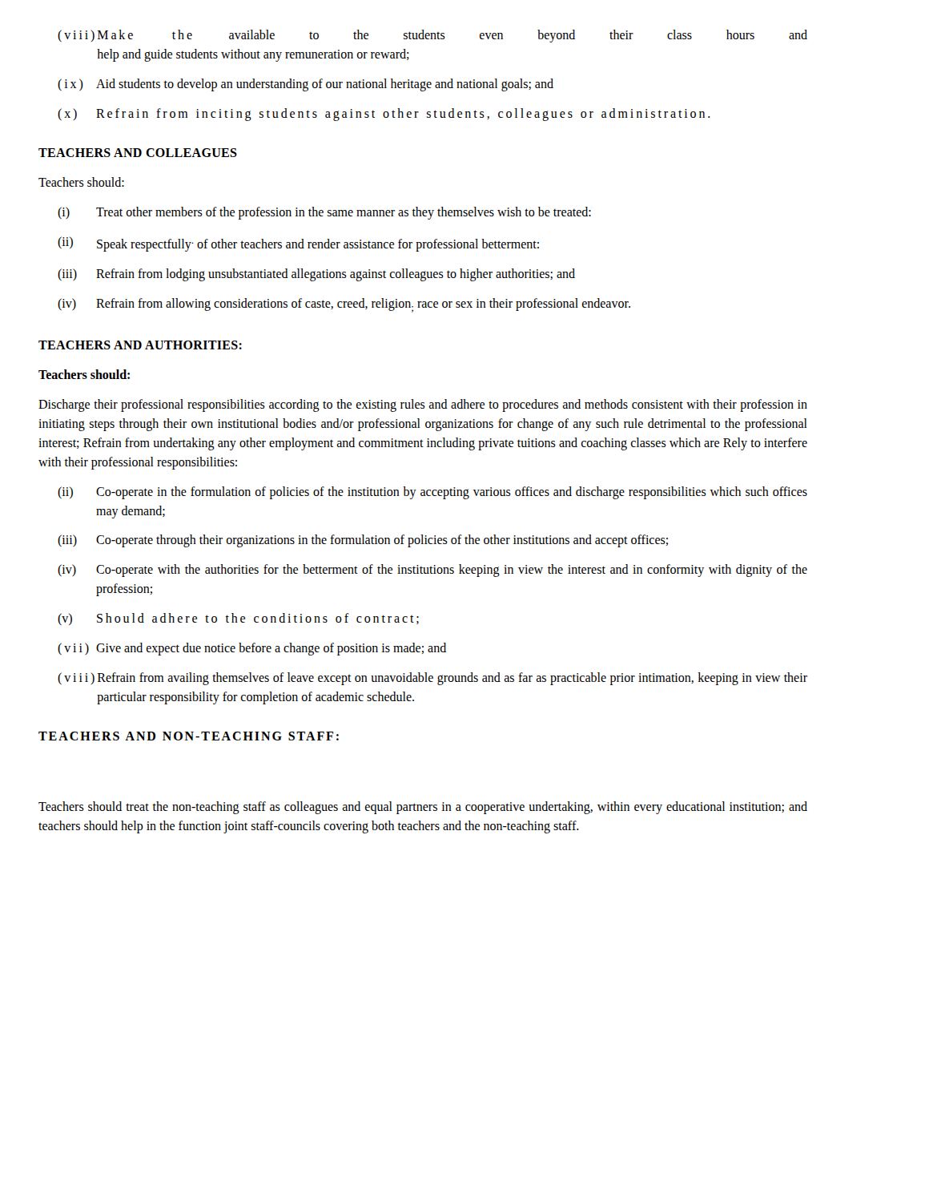(viii) Make the available to the students even beyond their class hours and help and guide students without any remuneration or reward;
(ix) Aid students to develop an understanding of our national heritage and national goals; and
(x) Refrain from inciting students against other students, colleagues or administration.
TEACHERS AND COLLEAGUES
Teachers should:
(i) Treat other members of the profession in the same manner as they themselves wish to be treated:
(ii) Speak respectfully. of other teachers and render assistance for professional betterment:
(iii) Refrain from lodging unsubstantiated allegations against colleagues to higher authorities; and
(iv) Refrain from allowing considerations of caste, creed, religion; race or sex in their professional endeavor.
TEACHERS AND AUTHORITIES:
Teachers should:
Discharge their professional responsibilities according to the existing rules and adhere to procedures and methods consistent with their profession in initiating steps through their own institutional bodies and/or professional organizations for change of any such rule detrimental to the professional interest; Refrain from undertaking any other employment and commitment including private tuitions and coaching classes which are Rely to interfere with their professional responsibilities:
(ii) Co-operate in the formulation of policies of the institution by accepting various offices and discharge responsibilities which such offices may demand;
(iii) Co-operate through their organizations in the formulation of policies of the other institutions and accept offices;
(iv) Co-operate with the authorities for the betterment of the institutions keeping in view the interest and in conformity with dignity of the profession;
(v) Should adhere to the conditions of contract;
(vii) Give and expect due notice before a change of position is made; and
(viii) Refrain from availing themselves of leave except on unavoidable grounds and as far as practicable prior intimation, keeping in view their particular responsibility for completion of academic schedule.
TEACHERS AND NON-TEACHING STAFF:
Teachers should treat the non-teaching staff as colleagues and equal partners in a cooperative undertaking, within every educational institution; and teachers should help in the function joint staff-councils covering both teachers and the non-teaching staff.